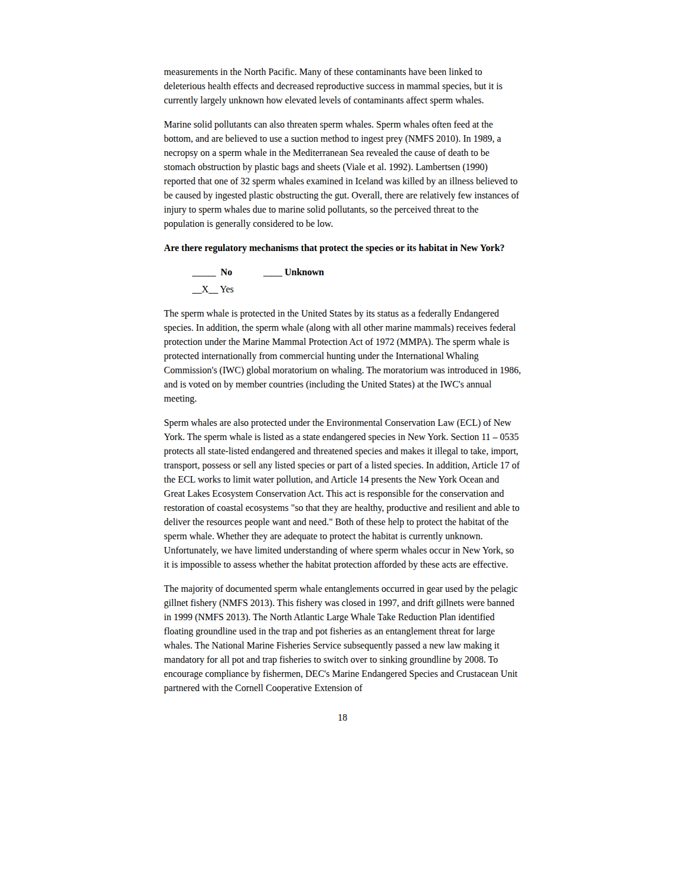measurements in the North Pacific. Many of these contaminants have been linked to deleterious health effects and decreased reproductive success in mammal species, but it is currently largely unknown how elevated levels of contaminants affect sperm whales.
Marine solid pollutants can also threaten sperm whales. Sperm whales often feed at the bottom, and are believed to use a suction method to ingest prey (NMFS 2010). In 1989, a necropsy on a sperm whale in the Mediterranean Sea revealed the cause of death to be stomach obstruction by plastic bags and sheets (Viale et al. 1992). Lambertsen (1990) reported that one of 32 sperm whales examined in Iceland was killed by an illness believed to be caused by ingested plastic obstructing the gut. Overall, there are relatively few instances of injury to sperm whales due to marine solid pollutants, so the perceived threat to the population is generally considered to be low.
Are there regulatory mechanisms that protect the species or its habitat in New York?
_____ No ____ Unknown
__X__ Yes
The sperm whale is protected in the United States by its status as a federally Endangered species. In addition, the sperm whale (along with all other marine mammals) receives federal protection under the Marine Mammal Protection Act of 1972 (MMPA). The sperm whale is protected internationally from commercial hunting under the International Whaling Commission's (IWC) global moratorium on whaling. The moratorium was introduced in 1986, and is voted on by member countries (including the United States) at the IWC's annual meeting.
Sperm whales are also protected under the Environmental Conservation Law (ECL) of New York. The sperm whale is listed as a state endangered species in New York. Section 11 – 0535 protects all state-listed endangered and threatened species and makes it illegal to take, import, transport, possess or sell any listed species or part of a listed species. In addition, Article 17 of the ECL works to limit water pollution, and Article 14 presents the New York Ocean and Great Lakes Ecosystem Conservation Act. This act is responsible for the conservation and restoration of coastal ecosystems "so that they are healthy, productive and resilient and able to deliver the resources people want and need." Both of these help to protect the habitat of the sperm whale. Whether they are adequate to protect the habitat is currently unknown. Unfortunately, we have limited understanding of where sperm whales occur in New York, so it is impossible to assess whether the habitat protection afforded by these acts are effective.
The majority of documented sperm whale entanglements occurred in gear used by the pelagic gillnet fishery (NMFS 2013). This fishery was closed in 1997, and drift gillnets were banned in 1999 (NMFS 2013). The North Atlantic Large Whale Take Reduction Plan identified floating groundline used in the trap and pot fisheries as an entanglement threat for large whales. The National Marine Fisheries Service subsequently passed a new law making it mandatory for all pot and trap fisheries to switch over to sinking groundline by 2008. To encourage compliance by fishermen, DEC's Marine Endangered Species and Crustacean Unit partnered with the Cornell Cooperative Extension of
18